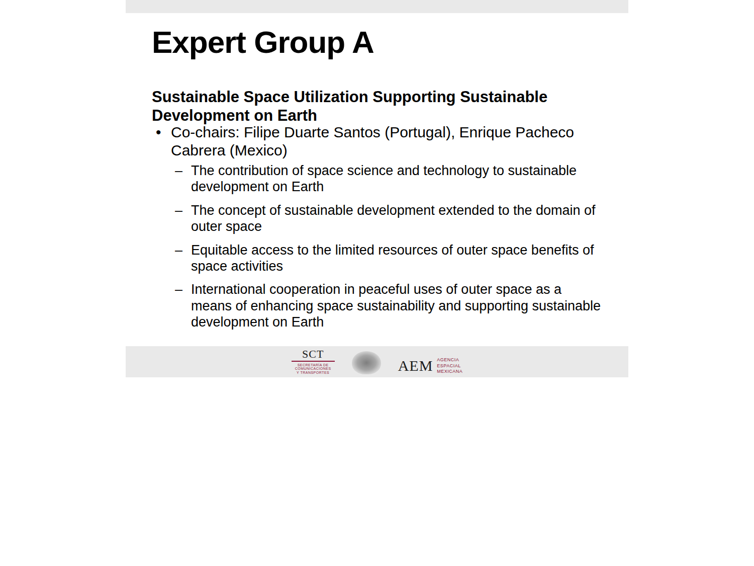Expert Group A
Sustainable Space Utilization Supporting Sustainable Development on Earth
Co-chairs: Filipe Duarte Santos (Portugal), Enrique Pacheco Cabrera (Mexico)
The contribution of space science and technology to sustainable development on Earth
The concept of sustainable development extended to the domain of outer space
Equitable access to the limited resources of outer space benefits of space activities
International cooperation in peaceful uses of outer space as a means of enhancing space sustainability and supporting sustainable development on Earth
SCT
Secretaría de
Comunicaciones
y Transportes
AEM
Agencia
Espacial
Mexicana